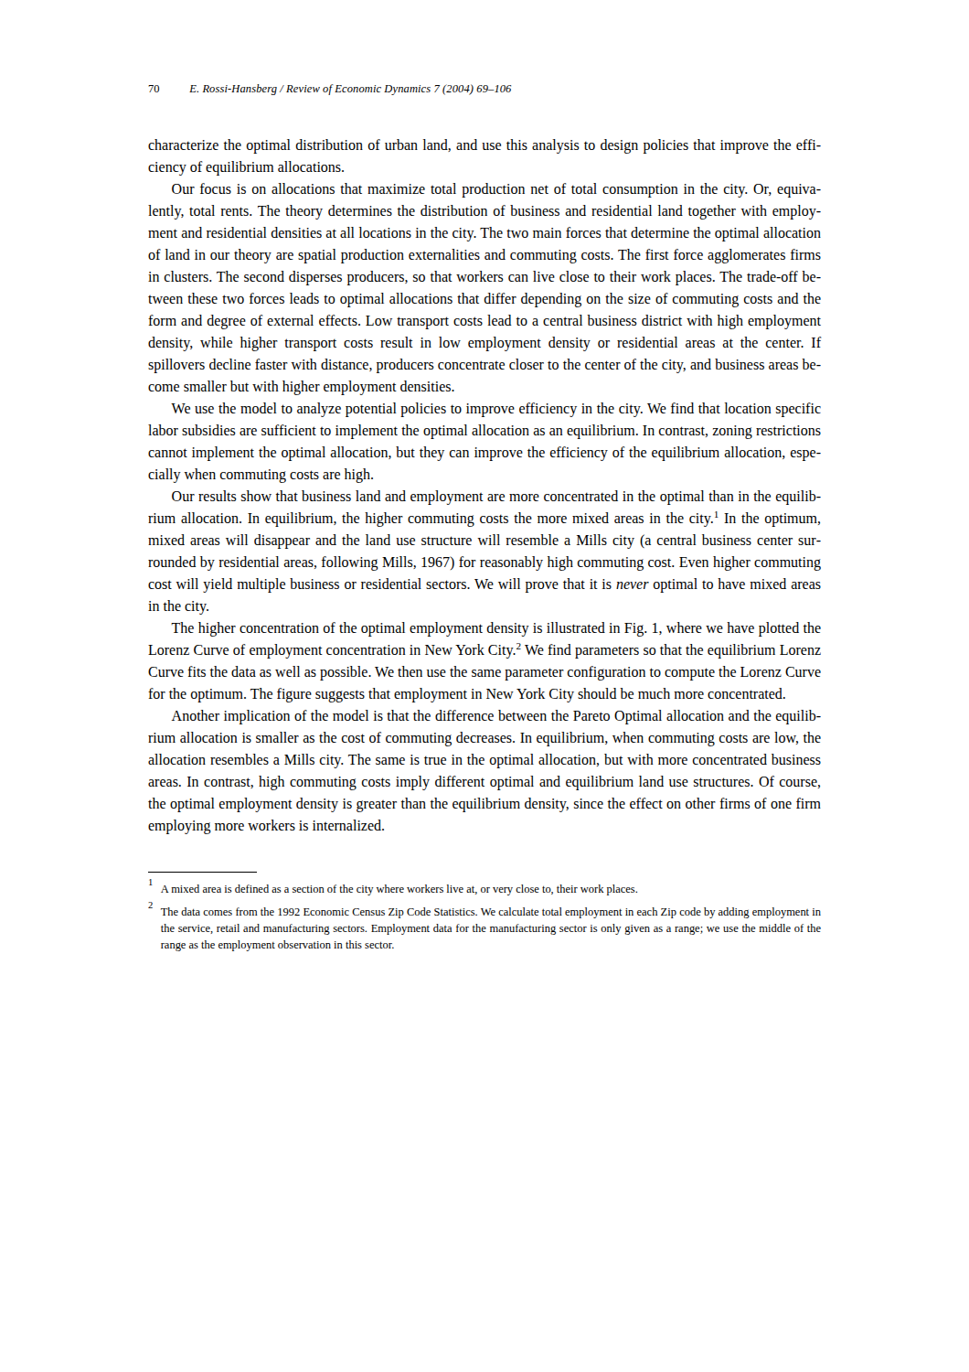70 E. Rossi-Hansberg / Review of Economic Dynamics 7 (2004) 69–106
characterize the optimal distribution of urban land, and use this analysis to design policies that improve the efficiency of equilibrium allocations.
Our focus is on allocations that maximize total production net of total consumption in the city. Or, equivalently, total rents. The theory determines the distribution of business and residential land together with employment and residential densities at all locations in the city. The two main forces that determine the optimal allocation of land in our theory are spatial production externalities and commuting costs. The first force agglomerates firms in clusters. The second disperses producers, so that workers can live close to their work places. The trade-off between these two forces leads to optimal allocations that differ depending on the size of commuting costs and the form and degree of external effects. Low transport costs lead to a central business district with high employment density, while higher transport costs result in low employment density or residential areas at the center. If spillovers decline faster with distance, producers concentrate closer to the center of the city, and business areas become smaller but with higher employment densities.
We use the model to analyze potential policies to improve efficiency in the city. We find that location specific labor subsidies are sufficient to implement the optimal allocation as an equilibrium. In contrast, zoning restrictions cannot implement the optimal allocation, but they can improve the efficiency of the equilibrium allocation, especially when commuting costs are high.
Our results show that business land and employment are more concentrated in the optimal than in the equilibrium allocation. In equilibrium, the higher commuting costs the more mixed areas in the city.1 In the optimum, mixed areas will disappear and the land use structure will resemble a Mills city (a central business center surrounded by residential areas, following Mills, 1967) for reasonably high commuting cost. Even higher commuting cost will yield multiple business or residential sectors. We will prove that it is never optimal to have mixed areas in the city.
The higher concentration of the optimal employment density is illustrated in Fig. 1, where we have plotted the Lorenz Curve of employment concentration in New York City.2 We find parameters so that the equilibrium Lorenz Curve fits the data as well as possible. We then use the same parameter configuration to compute the Lorenz Curve for the optimum. The figure suggests that employment in New York City should be much more concentrated.
Another implication of the model is that the difference between the Pareto Optimal allocation and the equilibrium allocation is smaller as the cost of commuting decreases. In equilibrium, when commuting costs are low, the allocation resembles a Mills city. The same is true in the optimal allocation, but with more concentrated business areas. In contrast, high commuting costs imply different optimal and equilibrium land use structures. Of course, the optimal employment density is greater than the equilibrium density, since the effect on other firms of one firm employing more workers is internalized.
1 A mixed area is defined as a section of the city where workers live at, or very close to, their work places.
2 The data comes from the 1992 Economic Census Zip Code Statistics. We calculate total employment in each Zip code by adding employment in the service, retail and manufacturing sectors. Employment data for the manufacturing sector is only given as a range; we use the middle of the range as the employment observation in this sector.